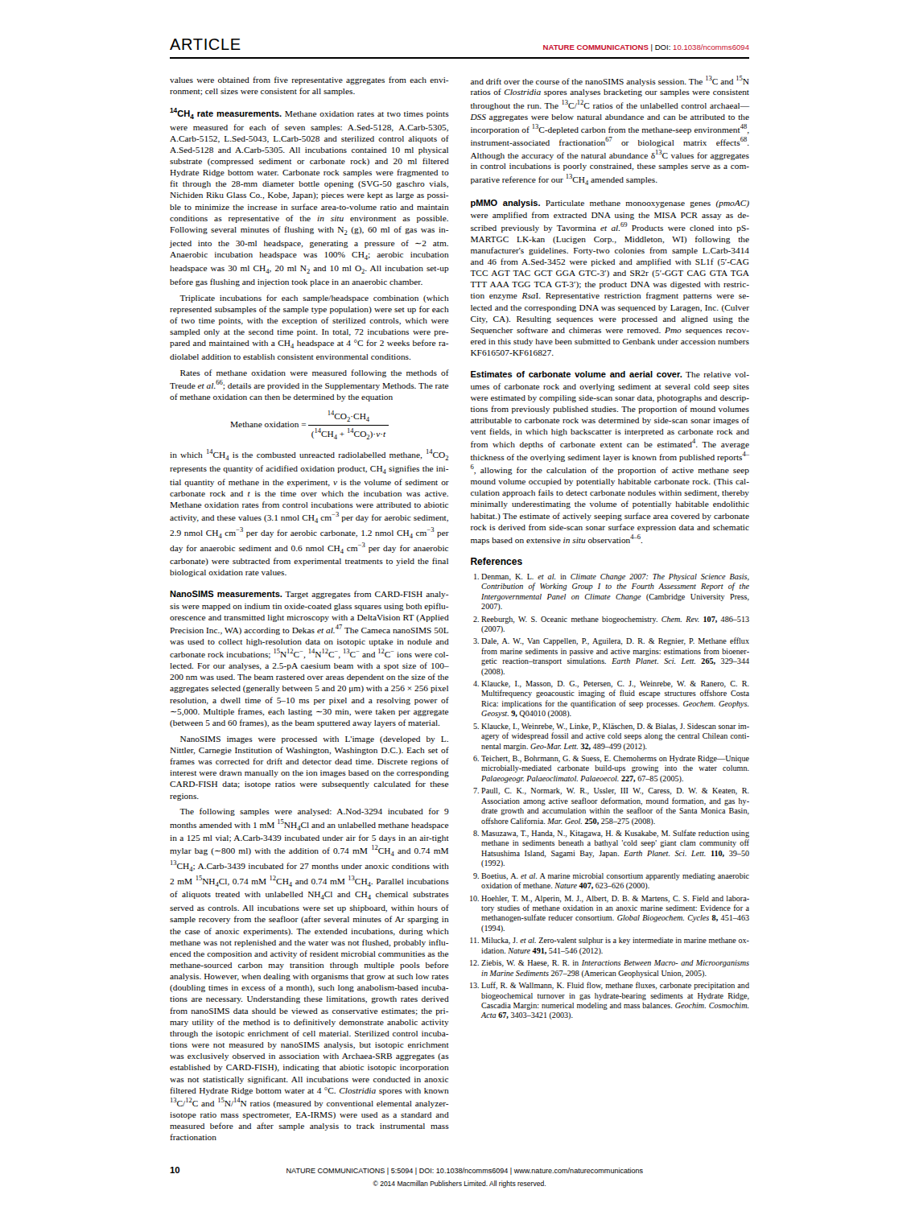ARTICLE
NATURE COMMUNICATIONS | DOI: 10.1038/ncomms6094
values were obtained from five representative aggregates from each environment; cell sizes were consistent for all samples.
14 CH4 rate measurements. Methane oxidation rates at two times points were measured for each of seven samples: A.Sed-5128, A.Carb-5305, A.Carb-5152, L.Sed-5043, L.Carb-5028 and sterilized control aliquots of A.Sed-5128 and A.Carb-5305. All incubations contained 10 ml physical substrate (compressed sediment or carbonate rock) and 20 ml filtered Hydrate Ridge bottom water. Carbonate rock samples were fragmented to fit through the 28-mm diameter bottle opening (SVG-50 gaschro vials, Nichiden Riku Glass Co., Kobe, Japan); pieces were kept as large as possible to minimize the increase in surface area-to-volume ratio and maintain conditions as representative of the in situ environment as possible. Following several minutes of flushing with N2 (g), 60 ml of gas was injected into the 30-ml headspace, generating a pressure of ∼2 atm. Anaerobic incubation headspace was 100% CH4; aerobic incubation headspace was 30 ml CH4, 20 ml N2 and 10 ml O2. All incubation set-up before gas flushing and injection took place in an anaerobic chamber.
Triplicate incubations for each sample/headspace combination (which represented subsamples of the sample type population) were set up for each of two time points, with the exception of sterilized controls, which were sampled only at the second time point. In total, 72 incubations were prepared and maintained with a CH4 headspace at 4 °C for 2 weeks before radiolabel addition to establish consistent environmental conditions.
Rates of methane oxidation were measured following the methods of Treude et al. 66; details are provided in the Supplementary Methods. The rate of methane oxidation can then be determined by the equation
Methane oxidation = 14 CO2·CH4 (14 CH4 + 14 CO2)·v·t
in which 14 CH4 is the combusted unreacted radiolabelled methane, 14 CO2 represents the quantity of acidified oxidation product, CH4 signifies the initial quantity of methane in the experiment, v is the volume of sediment or carbonate rock and t is the time over which the incubation was active. Methane oxidation rates from control incubations were attributed to abiotic activity, and these values (3.1 nmol CH4 cm−3 per day for aerobic sediment, 2.9 nmol CH4 cm−3 per day for aerobic carbonate, 1.2 nmol CH4 cm−3 per day for anaerobic sediment and 0.6 nmol CH4 cm−3 per day for anaerobic carbonate) were subtracted from experimental treatments to yield the final biological oxidation rate values.
NanoSIMS measurements. Target aggregates from CARD-FISH analysis were mapped on indium tin oxide-coated glass squares using both epifluorescence and transmitted light microscopy with a DeltaVision RT (Applied Precision Inc., WA) according to Dekas et al. 47 The Cameca nanoSIMS 50L was used to collect high-resolution data on isotopic uptake in nodule and carbonate rock incubations; 15 N12 C−, 14 N12 C−, 13 C− and 12 C− ions were collected. For our analyses, a 2.5-pA caesium beam with a spot size of 100–200 nm was used. The beam rastered over areas dependent on the size of the aggregates selected (generally between 5 and 20 μm) with a 256 × 256 pixel resolution, a dwell time of 5–10 ms per pixel and a resolving power of ∼5,000. Multiple frames, each lasting ∼30 min, were taken per aggregate (between 5 and 60 frames), as the beam sputtered away layers of material.
NanoSIMS images were processed with L'image (developed by L. Nittler, Carnegie Institution of Washington, Washington D.C.). Each set of frames was corrected for drift and detector dead time. Discrete regions of interest were drawn manually on the ion images based on the corresponding CARD-FISH data; isotope ratios were subsequently calculated for these regions.
The following samples were analysed: A.Nod-3294 incubated for 9 months amended with 1 mM 15 NH4 Cl and an unlabelled methane headspace in a 125 ml vial; A.Carb-3439 incubated under air for 5 days in an air-tight mylar bag (∼800 ml) with the addition of 0.74 mM 12 CH4 and 0.74 mM 13 CH4; A.Carb-3439 incubated for 27 months under anoxic conditions with 2 mM 15 NH4 Cl, 0.74 mM 12 CH4 and 0.74 mM 13 CH4. Parallel incubations of aliquots treated with unlabelled NH4 Cl and CH4 chemical substrates served as controls. All incubations were set up shipboard, within hours of sample recovery from the seafloor (after several minutes of Ar sparging in the case of anoxic experiments). The extended incubations, during which methane was not replenished and the water was not flushed, probably influenced the composition and activity of resident microbial communities as the methane-sourced carbon may transition through multiple pools before analysis. However, when dealing with organisms that grow at such low rates (doubling times in excess of a month), such long anabolism-based incubations are necessary. Understanding these limitations, growth rates derived from nanoSIMS data should be viewed as conservative estimates; the primary utility of the method is to definitively demonstrate anabolic activity through the isotopic enrichment of cell material. Sterilized control incubations were not measured by nanoSIMS analysis, but isotopic enrichment was exclusively observed in association with Archaea-SRB aggregates (as established by CARD-FISH), indicating that abiotic isotopic incorporation was not statistically significant. All incubations were conducted in anoxic filtered Hydrate Ridge bottom water at 4 °C. Clostridia spores with known 13 C/12 C and 15 N/14 N ratios (measured by conventional elemental analyzer-isotope ratio mass spectrometer, EA-IRMS) were used as a standard and measured before and after sample analysis to track instrumental mass fractionation
and drift over the course of the nanoSIMS analysis session. The 13 C and 15 N ratios of Clostridia spores analyses bracketing our samples were consistent throughout the run. The 13 C/12 C ratios of the unlabelled control archaeal—DSS aggregates were below natural abundance and can be attributed to the incorporation of 13 C-depleted carbon from the methane-seep environment48, instrument-associated fractionation67 or biological matrix effects68. Although the accuracy of the natural abundance δ13 C values for aggregates in control incubations is poorly constrained, these samples serve as a comparative reference for our 13 CH4 amended samples.
pMMO analysis. Particulate methane monooxygenase genes (pmoAC) were amplified from extracted DNA using the MISA PCR assay as described previously by Tavormina et al. 69 Products were cloned into pSMARTGC LK-kan (Lucigen Corp., Middleton, WI) following the manufacturer's guidelines. Forty-two colonies from sample L.Carb-3414 and 46 from A.Sed-3452 were picked and amplified with SL1f (5′-CAG TCC AGT TAC GCT GGA GTC-3′) and SR2r (5′-GGT CAG GTA TGA TTT AAA TGG TCA GT-3′); the product DNA was digested with restriction enzyme Rsa I. Representative restriction fragment patterns were selected and the corresponding DNA was sequenced by Laragen, Inc. (Culver City, CA). Resulting sequences were processed and aligned using the Sequencher software and chimeras were removed. Pmo sequences recovered in this study have been submitted to Genbank under accession numbers KF616507-KF616827.
Estimates of carbonate volume and aerial cover. The relative volumes of carbonate rock and overlying sediment at several cold seep sites were estimated by compiling side-scan sonar data, photographs and descriptions from previously published studies. The proportion of mound volumes attributable to carbonate rock was determined by side-scan sonar images of vent fields, in which high backscatter is interpreted as carbonate rock and from which depths of carbonate extent can be estimated4. The average thickness of the overlying sediment layer is known from published reports4–6, allowing for the calculation of the proportion of active methane seep mound volume occupied by potentially habitable carbonate rock. (This calculation approach fails to detect carbonate nodules within sediment, thereby minimally underestimating the volume of potentially habitable endolithic habitat.) The estimate of actively seeping surface area covered by carbonate rock is derived from side-scan sonar surface expression data and schematic maps based on extensive in situ observation4–6.
References
Denman, K. L. et al. in Climate Change 2007: The Physical Science Basis, Contribution of Working Group I to the Fourth Assessment Report of the Intergovernmental Panel on Climate Change (Cambridge University Press, 2007).
Reeburgh, W. S. Oceanic methane biogeochemistry. Chem. Rev. 107, 486–513 (2007).
Dale, A. W., Van Cappellen, P., Aguilera, D. R. & Regnier, P. Methane efflux from marine sediments in passive and active margins: estimations from bioenergetic reaction–transport simulations. Earth Planet. Sci. Lett. 265, 329–344 (2008).
Klaucke, I., Masson, D. G., Petersen, C. J., Weinrebe, W. & Ranero, C. R. Multifrequency geoacoustic imaging of fluid escape structures offshore Costa Rica: implications for the quantification of seep processes. Geochem. Geophys. Geosyst. 9, Q04010 (2008).
Klaucke, I., Weinrebe, W., Linke, P., Kläschen, D. & Bialas, J. Sidescan sonar imagery of widespread fossil and active cold seeps along the central Chilean continental margin. Geo-Mar. Lett. 32, 489–499 (2012).
Teichert, B., Bohrmann, G. & Suess, E. Chemoherms on Hydrate Ridge—Unique microbially-mediated carbonate build-ups growing into the water column. Palaeogeogr. Palaeoclimatol. Palaeoecol. 227, 67–85 (2005).
Paull, C. K., Normark, W. R., Ussler, III W., Caress, D. W. & Keaten, R. Association among active seafloor deformation, mound formation, and gas hydrate growth and accumulation within the seafloor of the Santa Monica Basin, offshore California. Mar. Geol. 250, 258–275 (2008).
Masuzawa, T., Handa, N., Kitagawa, H. & Kusakabe, M. Sulfate reduction using methane in sediments beneath a bathyal 'cold seep' giant clam community off Hatsushima Island, Sagami Bay, Japan. Earth Planet. Sci. Lett. 110, 39–50 (1992).
Boetius, A. et al. A marine microbial consortium apparently mediating anaerobic oxidation of methane. Nature 407, 623–626 (2000).
Hoehler, T. M., Alperin, M. J., Albert, D. B. & Martens, C. S. Field and laboratory studies of methane oxidation in an anoxic marine sediment: Evidence for a methanogen-sulfate reducer consortium. Global Biogeochem. Cycles 8, 451–463 (1994).
Milucka, J. et al. Zero-valent sulphur is a key intermediate in marine methane oxidation. Nature 491, 541–546 (2012).
Ziebis, W. & Haese, R. R. in Interactions Between Macro- and Microorganisms in Marine Sediments 267–298 (American Geophysical Union, 2005).
Luff, R. & Wallmann, K. Fluid flow, methane fluxes, carbonate precipitation and biogeochemical turnover in gas hydrate-bearing sediments at Hydrate Ridge, Cascadia Margin: numerical modeling and mass balances. Geochim. Cosmochim. Acta 67, 3403–3421 (2003).
10
NATURE COMMUNICATIONS | 5:5094 | DOI: 10.1038/ncomms6094 | www.nature.com/naturecommunications
© 2014 Macmillan Publishers Limited. All rights reserved.